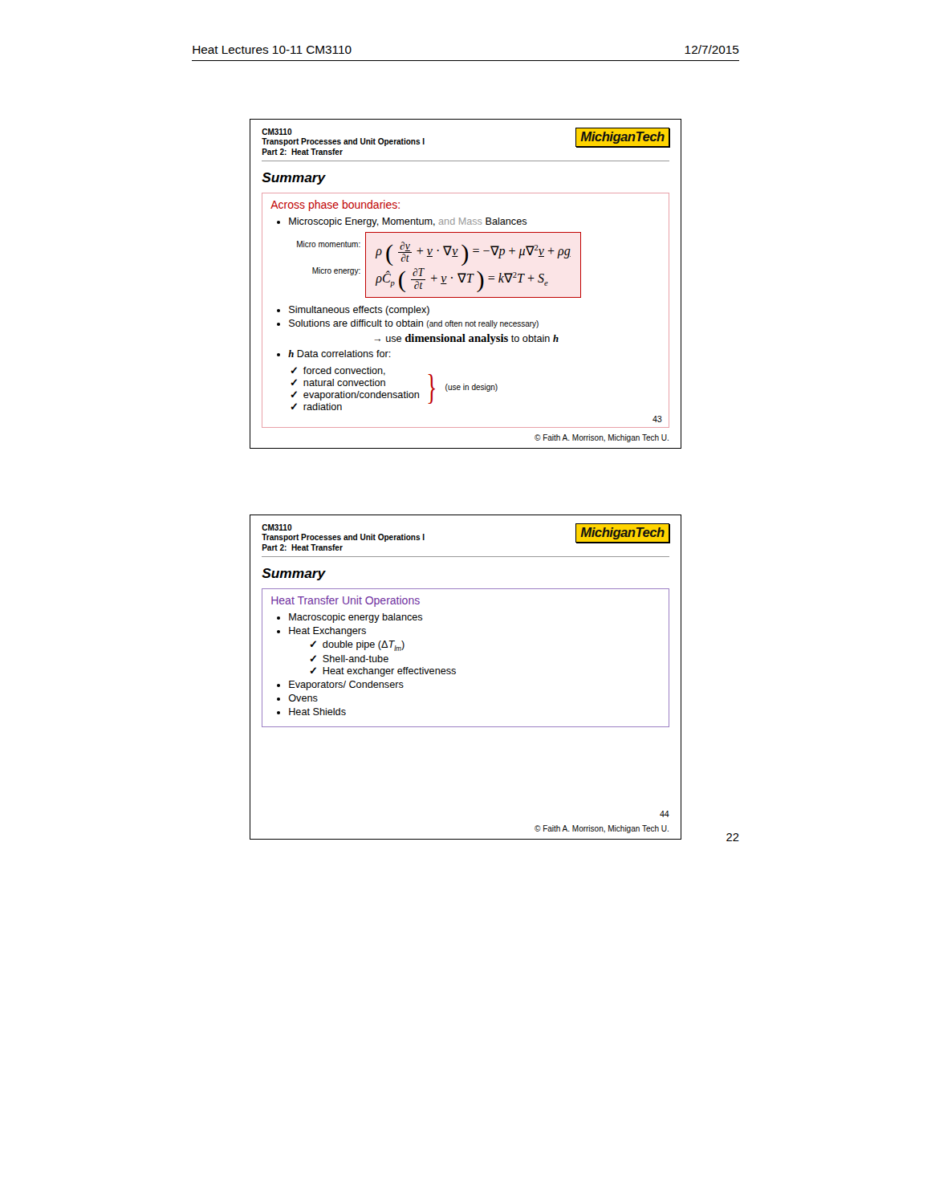Heat Lectures 10-11 CM3110 12/7/2015
CM3110
Transport Processes and Unit Operations I
Part 2: Heat Transfer
MichiganTech
Summary
Across phase boundaries:
Microscopic Energy, Momentum, and Mass Balances
Micro momentum:
Micro energy:
ρ ( ∂v∂t + v · ∇v ) = −∇p + μ∇2v + ρg
ρĈp ( ∂T∂t + v · ∇T ) = k∇2T + Se
Simultaneous effects (complex)
Solutions are difficult to obtain (and often not really necessary)
→ use dimensional analysis to obtain h
h Data correlations for:
forced convection,
natural convection
evaporation/condensation
radiation
}
(use in design)
43
© Faith A. Morrison, Michigan Tech U.
CM3110
Transport Processes and Unit Operations I
Part 2: Heat Transfer
MichiganTech
Summary
Heat Transfer Unit Operations
Macroscopic energy balances
Heat Exchangers
double pipe (ΔTlm)
Shell-and-tube
Heat exchanger effectiveness
Evaporators/ Condensers
Ovens
Heat Shields
44
© Faith A. Morrison, Michigan Tech U.
22